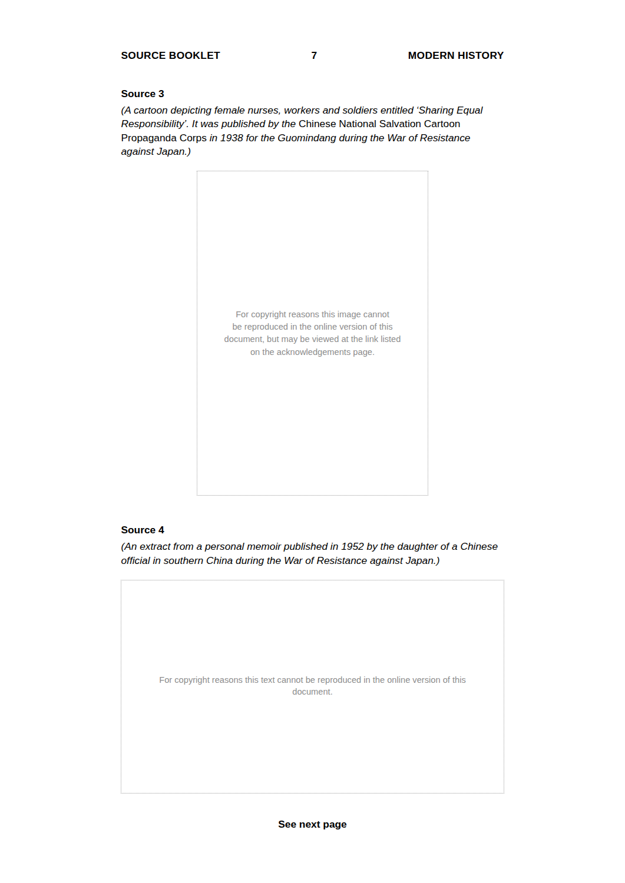SOURCE BOOKLET 7 MODERN HISTORY
Source 3
(A cartoon depicting female nurses, workers and soldiers entitled ‘Sharing Equal Responsibility’. It was published by the Chinese National Salvation Cartoon Propaganda Corps in 1938 for the Guomindang during the War of Resistance against Japan.)
For copyright reasons this image cannot
be reproduced in the online version of this
document, but may be viewed at the link listed
on the acknowledgements page.
Source 4
(An extract from a personal memoir published in 1952 by the daughter of a Chinese official in southern China during the War of Resistance against Japan.)
For copyright reasons this text cannot be reproduced in the online version of this document.
See next page